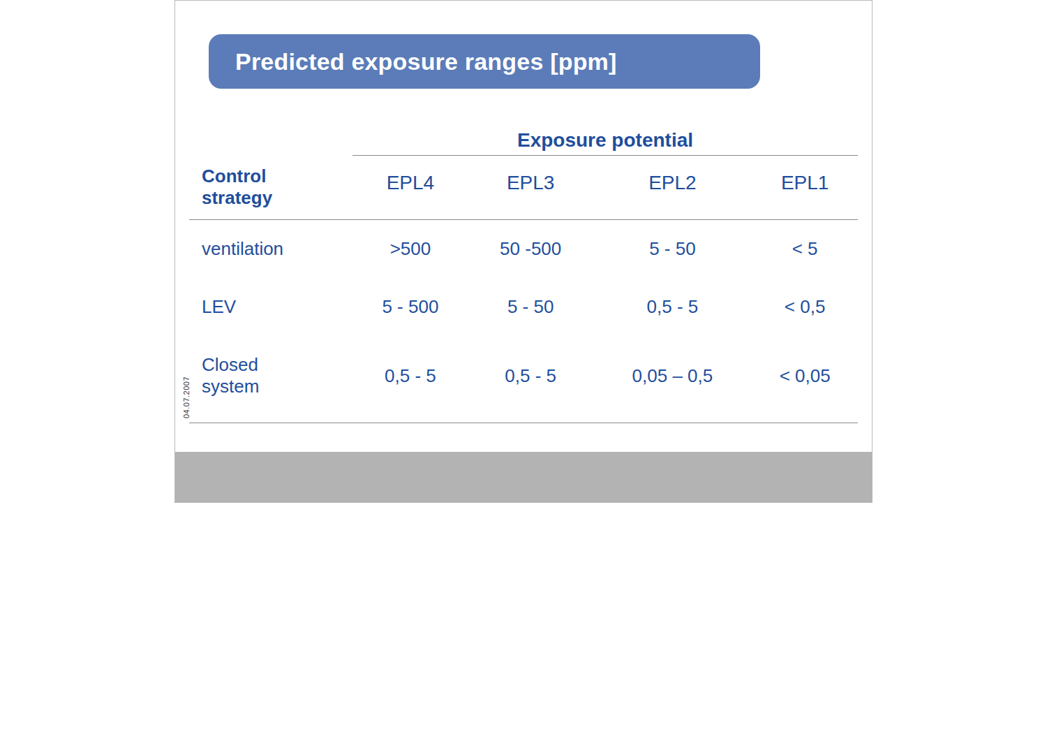Predicted exposure ranges [ppm]
04.07.2007
| | Exposure potential |
| Control strategy | EPL4 | EPL3 | EPL2 | EPL1 |
| ventilation | >500 | 50 -500 | 5 - 50 | < 5 |
| LEV | 5 - 500 | 5 - 50 | 0,5 - 5 | < 0,5 |
| Closed system | 0,5 - 5 | 0,5 - 5 | 0,05 – 0,5 | < 0,05 |